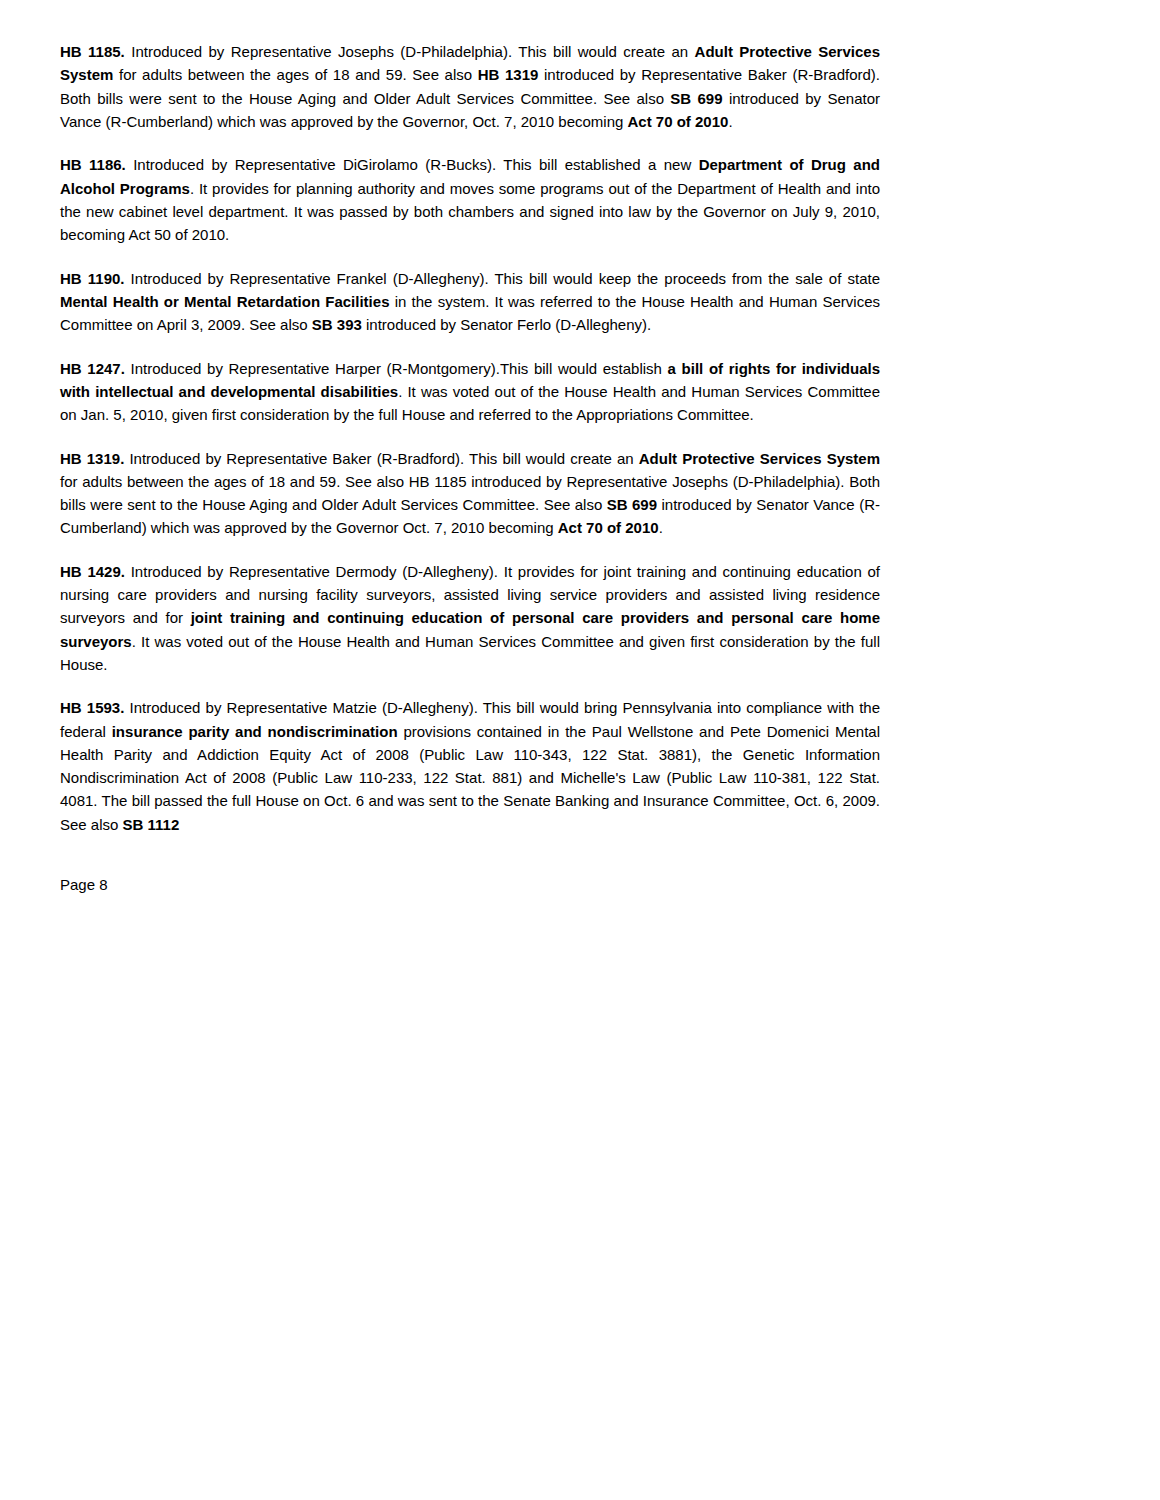HB 1185. Introduced by Representative Josephs (D-Philadelphia). This bill would create an Adult Protective Services System for adults between the ages of 18 and 59. See also HB 1319 introduced by Representative Baker (R-Bradford). Both bills were sent to the House Aging and Older Adult Services Committee. See also SB 699 introduced by Senator Vance (R-Cumberland) which was approved by the Governor, Oct. 7, 2010 becoming Act 70 of 2010.
HB 1186. Introduced by Representative DiGirolamo (R-Bucks). This bill established a new Department of Drug and Alcohol Programs. It provides for planning authority and moves some programs out of the Department of Health and into the new cabinet level department. It was passed by both chambers and signed into law by the Governor on July 9, 2010, becoming Act 50 of 2010.
HB 1190. Introduced by Representative Frankel (D-Allegheny). This bill would keep the proceeds from the sale of state Mental Health or Mental Retardation Facilities in the system. It was referred to the House Health and Human Services Committee on April 3, 2009. See also SB 393 introduced by Senator Ferlo (D-Allegheny).
HB 1247. Introduced by Representative Harper (R-Montgomery).This bill would establish a bill of rights for individuals with intellectual and developmental disabilities. It was voted out of the House Health and Human Services Committee on Jan. 5, 2010, given first consideration by the full House and referred to the Appropriations Committee.
HB 1319. Introduced by Representative Baker (R-Bradford). This bill would create an Adult Protective Services System for adults between the ages of 18 and 59. See also HB 1185 introduced by Representative Josephs (D-Philadelphia). Both bills were sent to the House Aging and Older Adult Services Committee. See also SB 699 introduced by Senator Vance (R-Cumberland) which was approved by the Governor Oct. 7, 2010 becoming Act 70 of 2010.
HB 1429. Introduced by Representative Dermody (D-Allegheny). It provides for joint training and continuing education of nursing care providers and nursing facility surveyors, assisted living service providers and assisted living residence surveyors and for joint training and continuing education of personal care providers and personal care home surveyors. It was voted out of the House Health and Human Services Committee and given first consideration by the full House.
HB 1593. Introduced by Representative Matzie (D-Allegheny). This bill would bring Pennsylvania into compliance with the federal insurance parity and nondiscrimination provisions contained in the Paul Wellstone and Pete Domenici Mental Health Parity and Addiction Equity Act of 2008 (Public Law 110-343, 122 Stat. 3881), the Genetic Information Nondiscrimination Act of 2008 (Public Law 110-233, 122 Stat. 881) and Michelle's Law (Public Law 110-381, 122 Stat. 4081. The bill passed the full House on Oct. 6 and was sent to the Senate Banking and Insurance Committee, Oct. 6, 2009. See also SB 1112
Page 8